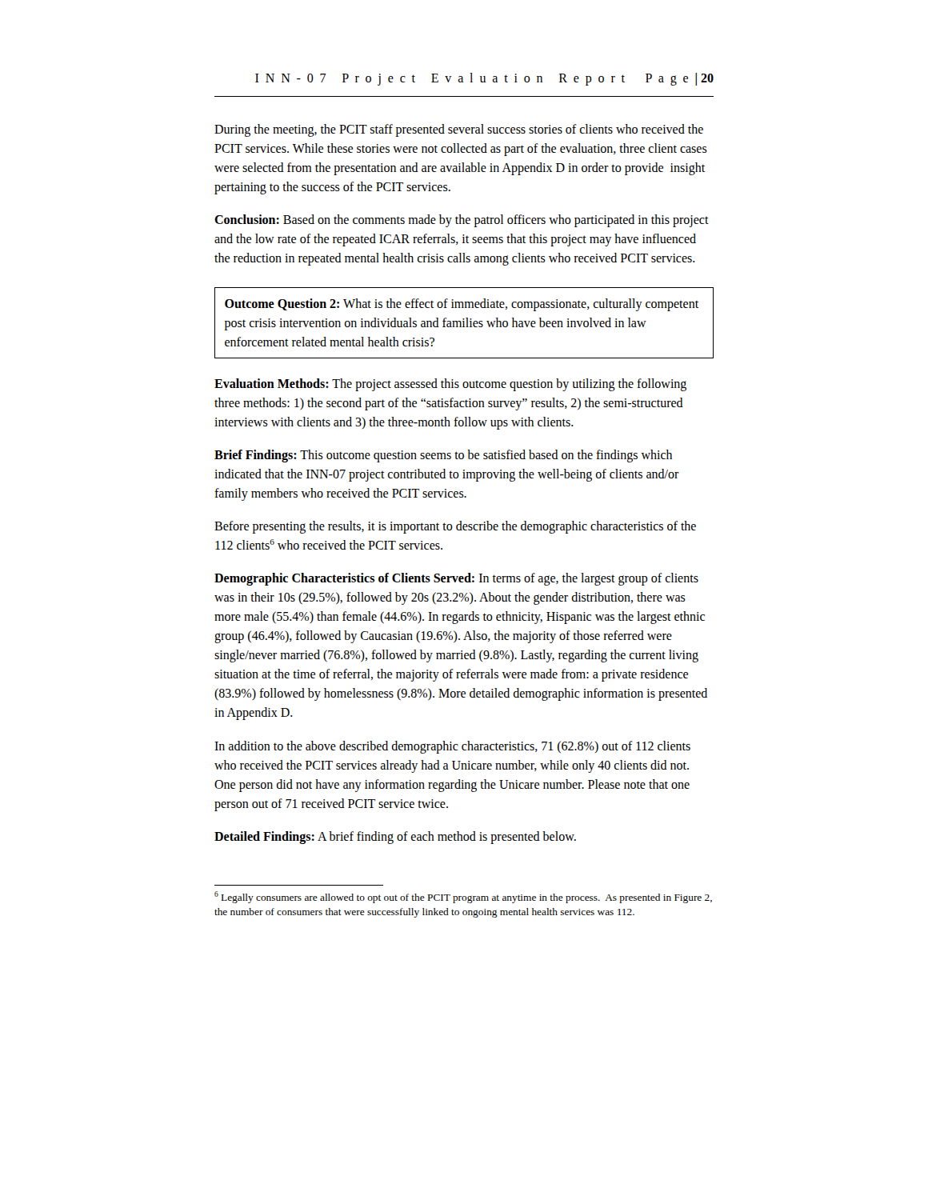I N N - 0 7 P r o j e c t E v a l u a t i o n R e p o r t P a g e | 20
During the meeting, the PCIT staff presented several success stories of clients who received the PCIT services. While these stories were not collected as part of the evaluation, three client cases were selected from the presentation and are available in Appendix D in order to provide insight pertaining to the success of the PCIT services.
Conclusion: Based on the comments made by the patrol officers who participated in this project and the low rate of the repeated ICAR referrals, it seems that this project may have influenced the reduction in repeated mental health crisis calls among clients who received PCIT services.
Outcome Question 2: What is the effect of immediate, compassionate, culturally competent post crisis intervention on individuals and families who have been involved in law enforcement related mental health crisis?
Evaluation Methods: The project assessed this outcome question by utilizing the following three methods: 1) the second part of the “satisfaction survey” results, 2) the semi-structured interviews with clients and 3) the three-month follow ups with clients.
Brief Findings: This outcome question seems to be satisfied based on the findings which indicated that the INN-07 project contributed to improving the well-being of clients and/or family members who received the PCIT services.
Before presenting the results, it is important to describe the demographic characteristics of the 112 clients6 who received the PCIT services.
Demographic Characteristics of Clients Served: In terms of age, the largest group of clients was in their 10s (29.5%), followed by 20s (23.2%). About the gender distribution, there was more male (55.4%) than female (44.6%). In regards to ethnicity, Hispanic was the largest ethnic group (46.4%), followed by Caucasian (19.6%). Also, the majority of those referred were single/never married (76.8%), followed by married (9.8%). Lastly, regarding the current living situation at the time of referral, the majority of referrals were made from: a private residence (83.9%) followed by homelessness (9.8%). More detailed demographic information is presented in Appendix D.
In addition to the above described demographic characteristics, 71 (62.8%) out of 112 clients who received the PCIT services already had a Unicare number, while only 40 clients did not. One person did not have any information regarding the Unicare number. Please note that one person out of 71 received PCIT service twice.
Detailed Findings: A brief finding of each method is presented below.
6 Legally consumers are allowed to opt out of the PCIT program at anytime in the process. As presented in Figure 2, the number of consumers that were successfully linked to ongoing mental health services was 112.